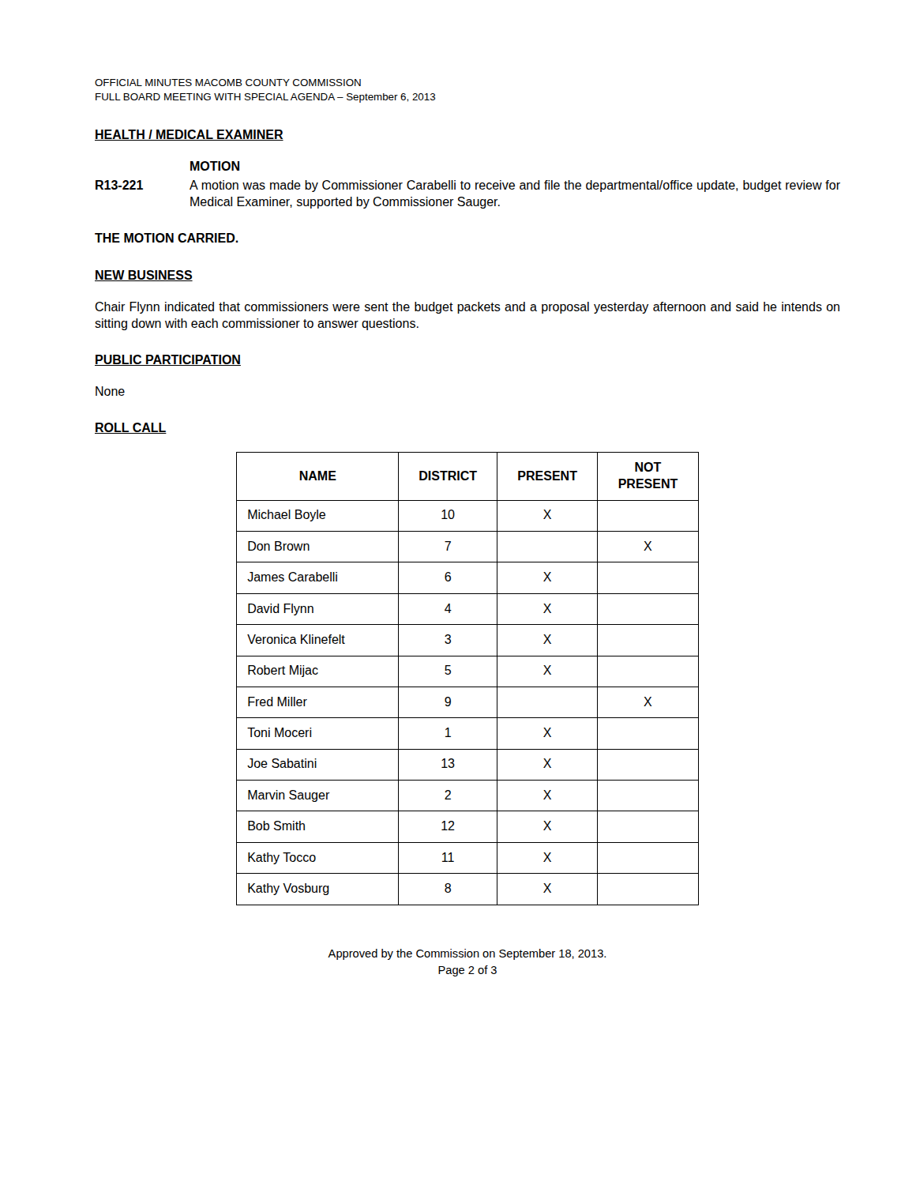OFFICIAL MINUTES MACOMB COUNTY COMMISSION
FULL BOARD MEETING WITH SPECIAL AGENDA – September 6, 2013
HEALTH / MEDICAL EXAMINER
MOTION
R13-221
A motion was made by Commissioner Carabelli to receive and file the departmental/office update, budget review for Medical Examiner, supported by Commissioner Sauger.
THE MOTION CARRIED.
NEW BUSINESS
Chair Flynn indicated that commissioners were sent the budget packets and a proposal yesterday afternoon and said he intends on sitting down with each commissioner to answer questions.
PUBLIC PARTICIPATION
None
ROLL CALL
| NAME | DISTRICT | PRESENT | NOT PRESENT |
| --- | --- | --- | --- |
| Michael Boyle | 10 | X | |
| Don Brown | 7 | | X |
| James Carabelli | 6 | X | |
| David Flynn | 4 | X | |
| Veronica Klinefelt | 3 | X | |
| Robert Mijac | 5 | X | |
| Fred Miller | 9 | | X |
| Toni Moceri | 1 | X | |
| Joe Sabatini | 13 | X | |
| Marvin Sauger | 2 | X | |
| Bob Smith | 12 | X | |
| Kathy Tocco | 11 | X | |
| Kathy Vosburg | 8 | X | |
Approved by the Commission on September 18, 2013.
Page 2 of 3